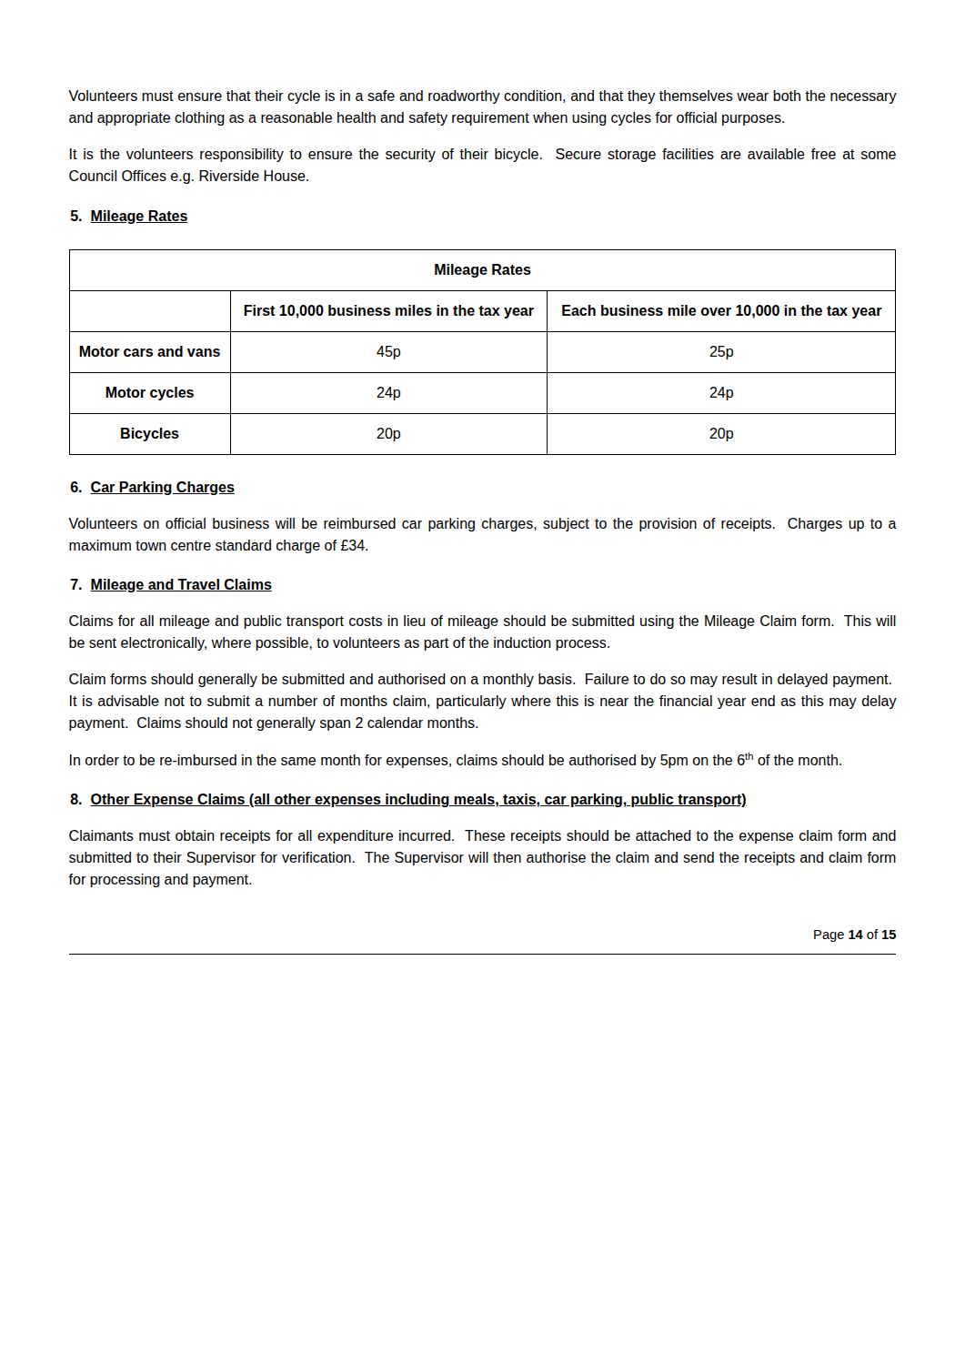Volunteers must ensure that their cycle is in a safe and roadworthy condition, and that they themselves wear both the necessary and appropriate clothing as a reasonable health and safety requirement when using cycles for official purposes.
It is the volunteers responsibility to ensure the security of their bicycle. Secure storage facilities are available free at some Council Offices e.g. Riverside House.
5. Mileage Rates
Mileage Rates
| | First 10,000 business miles in the tax year | Each business mile over 10,000 in the tax year |
| Motor cars and vans | 45p | 25p |
| Motor cycles | 24p | 24p |
| Bicycles | 20p | 20p |
6. Car Parking Charges
Volunteers on official business will be reimbursed car parking charges, subject to the provision of receipts. Charges up to a maximum town centre standard charge of £34.
7. Mileage and Travel Claims
Claims for all mileage and public transport costs in lieu of mileage should be submitted using the Mileage Claim form. This will be sent electronically, where possible, to volunteers as part of the induction process.
Claim forms should generally be submitted and authorised on a monthly basis. Failure to do so may result in delayed payment. It is advisable not to submit a number of months claim, particularly where this is near the financial year end as this may delay payment. Claims should not generally span 2 calendar months.
In order to be re-imbursed in the same month for expenses, claims should be authorised by 5pm on the 6th of the month.
8. Other Expense Claims (all other expenses including meals, taxis, car parking, public transport)
Claimants must obtain receipts for all expenditure incurred. These receipts should be attached to the expense claim form and submitted to their Supervisor for verification. The Supervisor will then authorise the claim and send the receipts and claim form for processing and payment.
Page 14 of 15